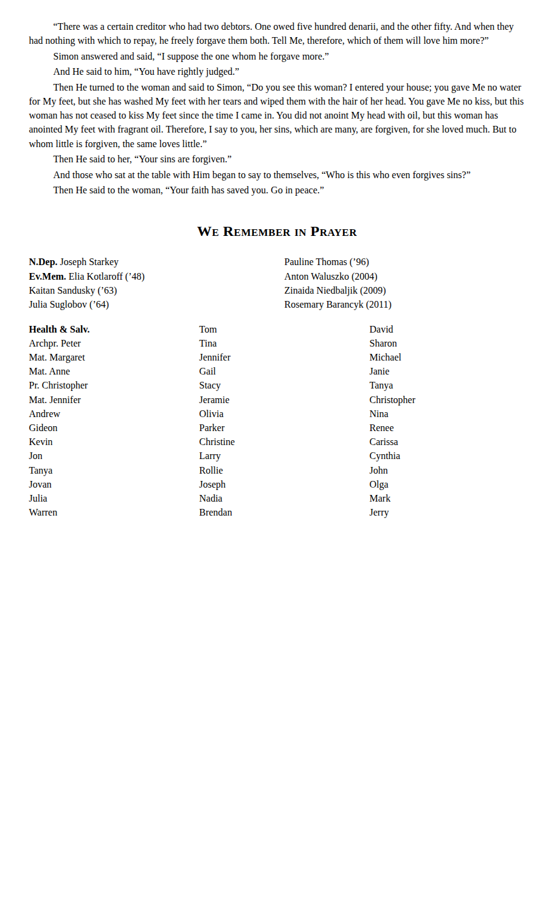“There was a certain creditor who had two debtors. One owed five hundred denarii, and the other fifty. And when they had nothing with which to repay, he freely forgave them both. Tell Me, therefore, which of them will love him more?”
Simon answered and said, “I suppose the one whom he forgave more.”
And He said to him, “You have rightly judged.”
Then He turned to the woman and said to Simon, “Do you see this woman? I entered your house; you gave Me no water for My feet, but she has washed My feet with her tears and wiped them with the hair of her head. You gave Me no kiss, but this woman has not ceased to kiss My feet since the time I came in. You did not anoint My head with oil, but this woman has anointed My feet with fragrant oil. Therefore, I say to you, her sins, which are many, are forgiven, for she loved much. But to whom little is forgiven, the same loves little.”
Then He said to her, “Your sins are forgiven.”
And those who sat at the table with Him began to say to themselves, “Who is this who even forgives sins?”
Then He said to the woman, “Your faith has saved you. Go in peace.”
We Remember in Prayer
N.Dep. Joseph Starkey
Pauline Thomas (’96)
Ev.Mem. Elia Kotlaroff (’48)
Anton Waluszko (2004)
Kaitan Sandusky (’63)
Zinaida Niedbaljik (2009)
Julia Suglobov (’64)
Rosemary Barancyk (2011)
Health & Salv.
Tom
David
Archpr. Peter
Tina
Sharon
Mat. Margaret
Jennifer
Michael
Mat. Anne
Gail
Janie
Pr. Christopher
Stacy
Tanya
Mat. Jennifer
Jeramie
Christopher
Andrew
Olivia
Nina
Gideon
Parker
Renee
Kevin
Christine
Carissa
Jon
Larry
Cynthia
Tanya
Rollie
John
Jovan
Joseph
Olga
Julia
Nadia
Mark
Warren
Brendan
Jerry